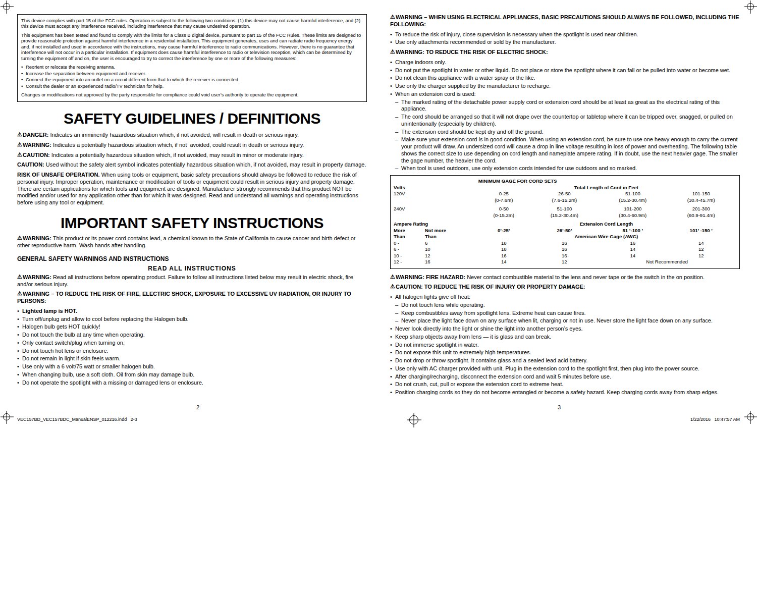This device complies with part 15 of the FCC rules. Operation is subject to the following two conditions: (1) this device may not cause harmful interference, and (2) this device must accept any interference received, including interference that may cause undesired operation.
This equipment has been tested and found to comply with the limits for a Class B digital device, pursuant to part 15 of the FCC Rules. These limits are designed to provide reasonable protection against harmful interference in a residential installation. This equipment generates, uses and can radiate radio frequency energy and, if not installed and used in accordance with the instructions, may cause harmful interference to radio communications. However, there is no guarantee that interference will not occur in a particular installation. If equipment does cause harmful interference to radio or television reception, which can be determined by turning the equipment off and on, the user is encouraged to try to correct the interference by one or more of the following measures:
Reorient or relocate the receiving antenna.
Increase the separation between equipment and receiver.
Connect the equipment into an outlet on a circuit different from that to which the receiver is connected.
Consult the dealer or an experienced radio/TV technician for help.
Changes or modifications not approved by the party responsible for compliance could void user’s authority to operate the equipment.
SAFETY GUIDELINES / DEFINITIONS
⚠DANGER: Indicates an imminently hazardous situation which, if not avoided, will result in death or serious injury.
⚠WARNING: Indicates a potentially hazardous situation which, if not avoided, could result in death or serious injury.
⚠CAUTION: Indicates a potentially hazardous situation which, if not avoided, may result in minor or moderate injury.
CAUTION: Used without the safety alert symbol indicates potentially hazardous situation which, if not avoided, may result in property damage.
RISK OF UNSAFE OPERATION. When using tools or equipment, basic safety precautions should always be followed to reduce the risk of personal injury. Improper operation, maintenance or modification of tools or equipment could result in serious injury and property damage. There are certain applications for which tools and equipment are designed. Manufacturer strongly recommends that this product NOT be modified and/or used for any application other than for which it was designed. Read and understand all warnings and operating instructions before using any tool or equipment.
IMPORTANT SAFETY INSTRUCTIONS
⚠WARNING: This product or its power cord contains lead, a chemical known to the State of California to cause cancer and birth defect or other reproductive harm. Wash hands after handling.
GENERAL SAFETY WARNINGS AND INSTRUCTIONS
READ ALL INSTRUCTIONS
⚠WARNING: Read all instructions before operating product. Failure to follow all instructions listed below may result in electric shock, fire and/or serious injury.
⚠WARNING – TO REDUCE THE RISK OF FIRE, ELECTRIC SHOCK, EXPOSURE TO EXCESSIVE UV RADIATION, OR INJURY TO PERSONS:
Lighted lamp is HOT.
Turn off/unplug and allow to cool before replacing the Halogen bulb.
Halogen bulb gets HOT quickly!
Do not touch the bulb at any time when operating.
Only contact switch/plug when turning on.
Do not touch hot lens or enclosure.
Do not remain in light if skin feels warm.
Use only with a 6 volt/75 watt or smaller halogen bulb.
When changing bulb, use a soft cloth. Oil from skin may damage bulb.
Do not operate the spotlight with a missing or damaged lens or enclosure.
⚠WARNING – WHEN USING ELECTRICAL APPLIANCES, BASIC PRECAUTIONS SHOULD ALWAYS BE FOLLOWED, INCLUDING THE FOLLOWING:
To reduce the risk of injury, close supervision is necessary when the spotlight is used near children.
Use only attachments recommended or sold by the manufacturer.
⚠WARNING: TO REDUCE THE RISK OF ELECTRIC SHOCK:
Charge indoors only.
Do not put the spotlight in water or other liquid. Do not place or store the spotlight where it can fall or be pulled into water or become wet.
Do not clean this appliance with a water spray or the like.
Use only the charger supplied by the manufacturer to recharge.
When an extension cord is used:
The marked rating of the detachable power supply cord or extension cord should be at least as great as the electrical rating of this appliance.
The cord should be arranged so that it will not drape over the countertop or tabletop where it can be tripped over, snagged, or pulled on unintentionally (especially by children).
The extension cord should be kept dry and off the ground.
Make sure your extension cord is in good condition. When using an extension cord, be sure to use one heavy enough to carry the current your product will draw. An undersized cord will cause a drop in line voltage resulting in loss of power and overheating. The following table shows the correct size to use depending on cord length and nameplate ampere rating. If in doubt, use the next heavier gage. The smaller the gage number, the heavier the cord.
When tool is used outdoors, use only extension cords intended for use outdoors and so marked.
| | MINIMUM GAGE FOR CORD SETS |
| Volts | Total Length of Cord in Feet |
| 120V | 0-25 | 26-50 | 51-100 | 101-150 |
| | (0-7.6m) | (7.6-15.2m) | (15.2-30.4m) | (30.4-45.7m) |
| 240V | 0-50 | 51-100 | 101-200 | 201-300 |
| | (0-15.2m) | (15.2-30.4m) | (30.4-60.9m) | (60.9-91.4m) |
| Ampere Rating | Extension Cord Length |
| More | Not more | 0’-25’ | 26’-50’ | 51 ’-100 ’ | 101’ -150 ’ |
| Than | Than | American Wire Gage (AWG) |
| 0 - | 6 | 18 | 16 | 16 | 14 |
| 6 - | 10 | 18 | 16 | 14 | 12 |
| 10 - | 12 | 16 | 16 | 14 | 12 |
| 12 - | 16 | 14 | 12 | Not Recommended |
⚠WARNING: FIRE HAZARD: Never contact combustible material to the lens and never tape or tie the switch in the on position.
⚠CAUTION: TO REDUCE THE RISK OF INJURY OR PROPERTY DAMAGE:
All halogen lights give off heat:
Do not touch lens while operating.
Keep combustibles away from spotlight lens. Extreme heat can cause fires.
Never place the light face down on any surface when lit, charging or not in use. Never store the light face down on any surface.
Never look directly into the light or shine the light into another person’s eyes.
Keep sharp objects away from lens — it is glass and can break.
Do not immerse spotlight in water.
Do not expose this unit to extremely high temperatures.
Do not drop or throw spotlight. It contains glass and a sealed lead acid battery.
Use only with AC charger provided with unit. Plug in the extension cord to the spotlight first, then plug into the power source.
After charging/recharging, disconnect the extension cord and wait 5 minutes before use.
Do not crush, cut, pull or expose the extension cord to extreme heat.
Position charging cords so they do not become entangled or become a safety hazard. Keep charging cords away from sharp edges.
2 3
VEC157BD_VEC157BDC_ManualENSP_012216.indd 2-3 1/22/2016 10:47:57 AM